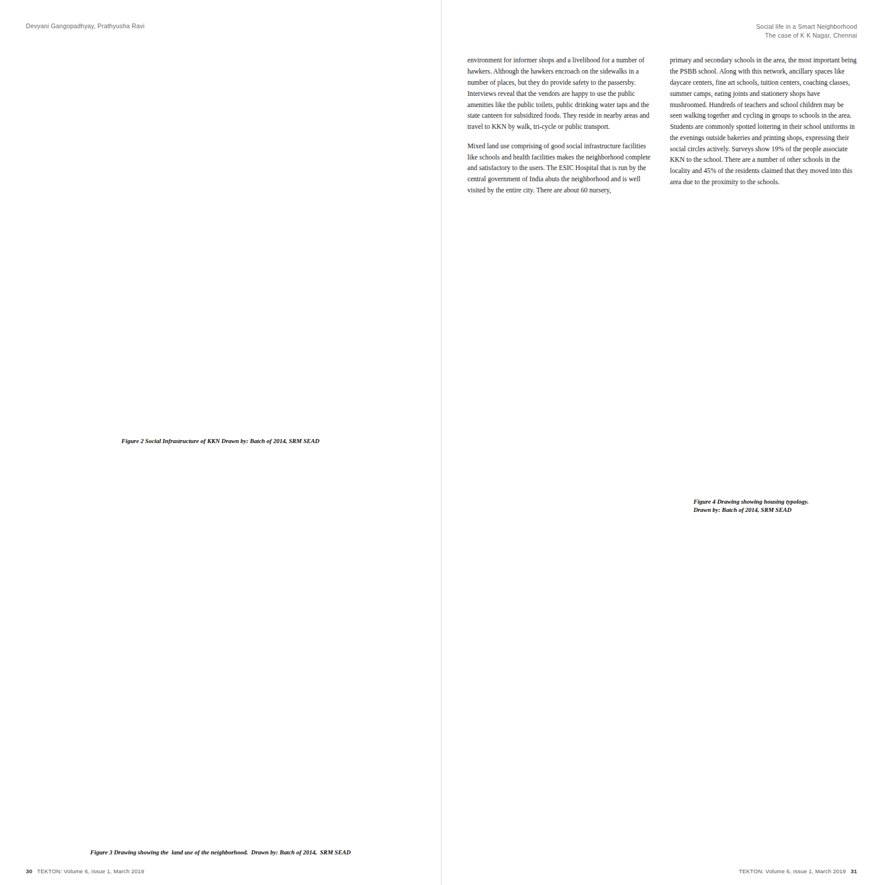Devyani Gangopadhyay, Prathyusha Ravi
Figure 2 Social Infrastructure of KKN Drawn by: Batch of 2014, SRM SEAD
Figure 3 Drawing showing the land use of the neighborhood. Drawn by: Batch of 2014, SRM SEAD
30 TEKTON: Volume 6, Issue 1, March 2019
Social life in a Smart Neighborhood
The case of K K Nagar, Chennai
environment for informer shops and a livelihood for a number of hawkers. Although the hawkers encroach on the sidewalks in a number of places, but they do provide safety to the passersby. Interviews reveal that the vendors are happy to use the public amenities like the public toilets, public drinking water taps and the state canteen for subsidized foods. They reside in nearby areas and travel to KKN by walk, tri-cycle or public transport.
Mixed land use comprising of good social infrastructure facilities like schools and health facilities makes the neighborhood complete and satisfactory to the users. The ESIC Hospital that is run by the central government of India abuts the neighborhood and is well visited by the entire city. There are about 60 nursery,
primary and secondary schools in the area, the most important being the PSBB school. Along with this network, ancillary spaces like daycare centers, fine art schools, tuition centers, coaching classes, summer camps, eating joints and stationery shops have mushroomed. Hundreds of teachers and school children may be seen walking together and cycling in groups to schools in the area. Students are commonly spotted loitering in their school uniforms in the evenings outside bakeries and printing shops, expressing their social circles actively. Surveys show 19% of the people associate KKN to the school. There are a number of other schools in the locality and 45% of the residents claimed that they moved into this area due to the proximity to the schools.
Figure 4 Drawing showing housing typology.
Drawn by: Batch of 2014, SRM SEAD
TEKTON: Volume 6, Issue 1, March 201931